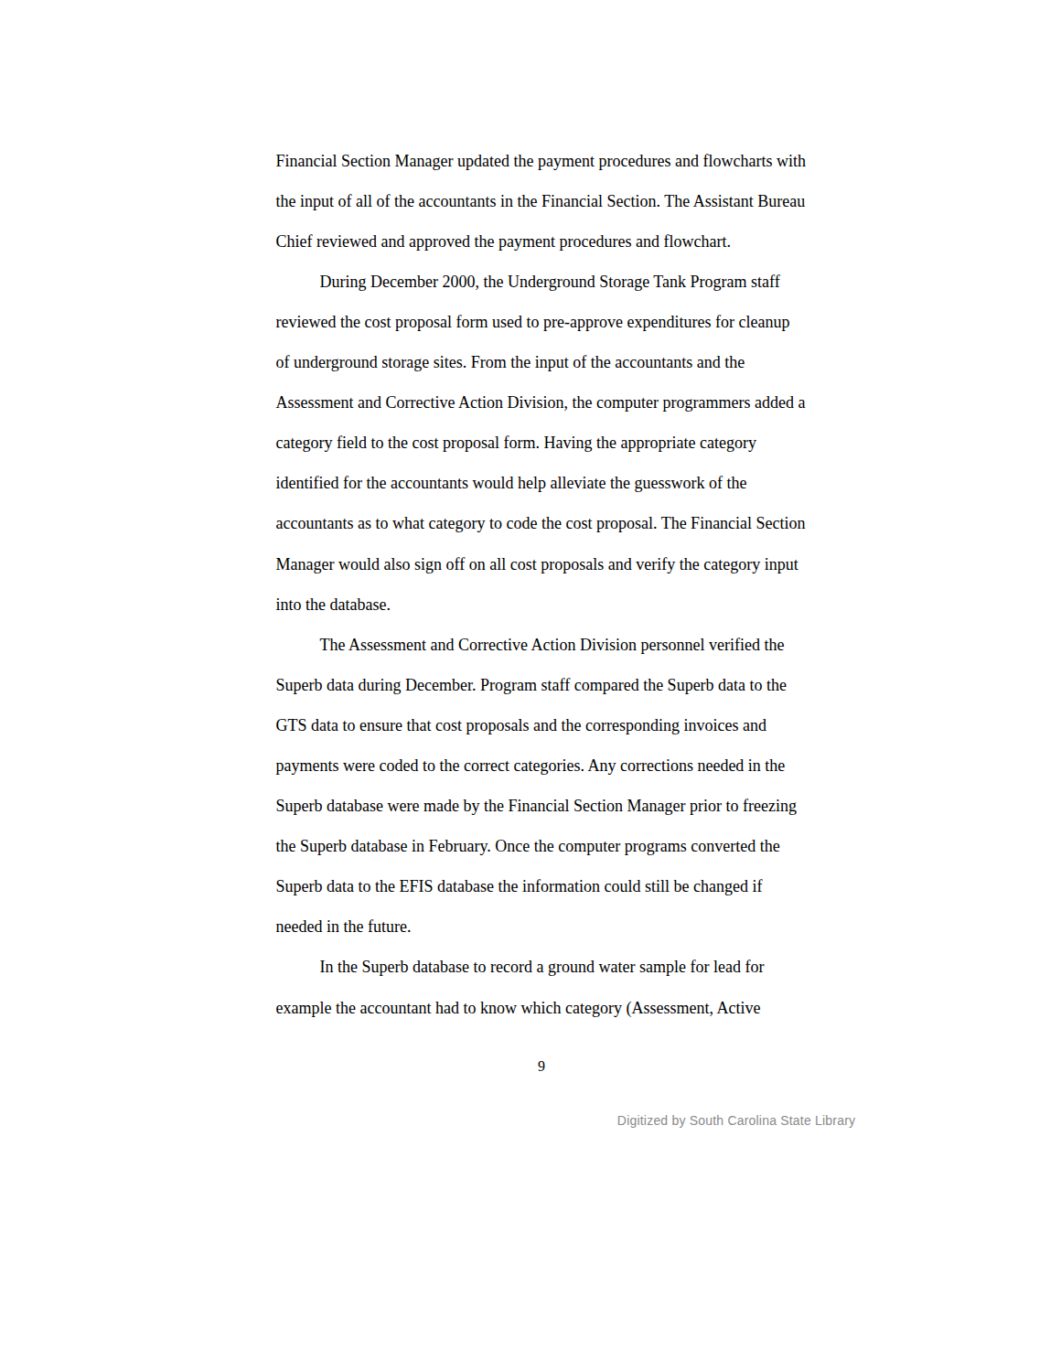Financial Section Manager updated the payment procedures and flowcharts with the input of all of the accountants in the Financial Section. The Assistant Bureau Chief reviewed and approved the payment procedures and flowchart.
During December 2000, the Underground Storage Tank Program staff reviewed the cost proposal form used to pre-approve expenditures for cleanup of underground storage sites. From the input of the accountants and the Assessment and Corrective Action Division, the computer programmers added a category field to the cost proposal form. Having the appropriate category identified for the accountants would help alleviate the guesswork of the accountants as to what category to code the cost proposal. The Financial Section Manager would also sign off on all cost proposals and verify the category input into the database.
The Assessment and Corrective Action Division personnel verified the Superb data during December. Program staff compared the Superb data to the GTS data to ensure that cost proposals and the corresponding invoices and payments were coded to the correct categories. Any corrections needed in the Superb database were made by the Financial Section Manager prior to freezing the Superb database in February. Once the computer programs converted the Superb data to the EFIS database the information could still be changed if needed in the future.
In the Superb database to record a ground water sample for lead for example the accountant had to know which category (Assessment, Active
9
Digitized by South Carolina State Library